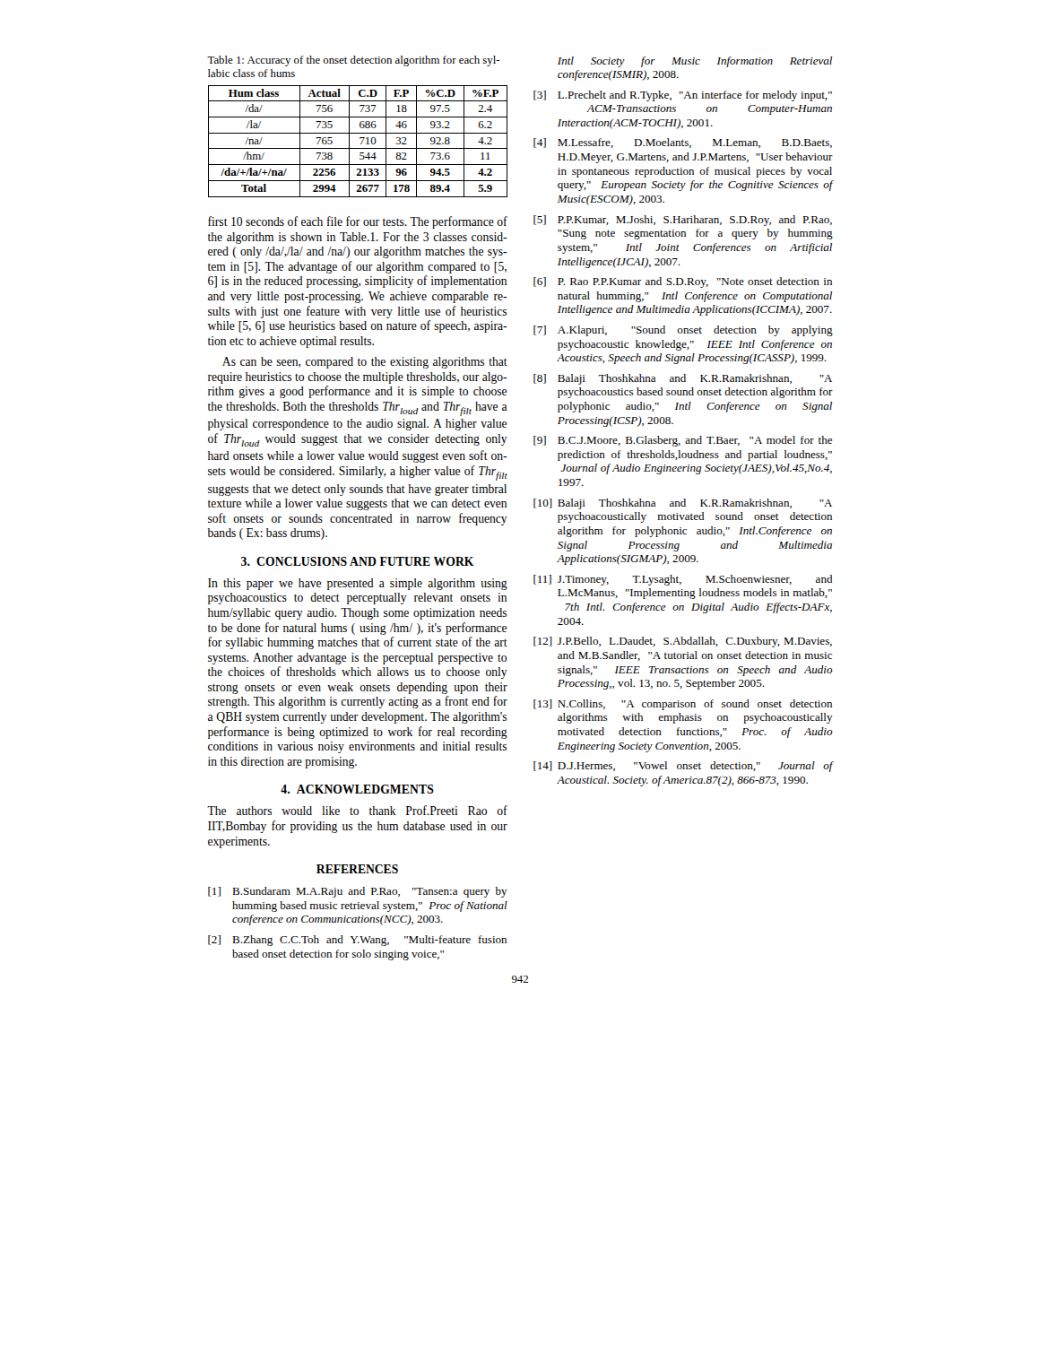Table 1: Accuracy of the onset detection algorithm for each syllabic class of hums
| Hum class | Actual | C.D | F.P | %C.D | %F.P |
| --- | --- | --- | --- | --- | --- |
| /da/ | 756 | 737 | 18 | 97.5 | 2.4 |
| /la/ | 735 | 686 | 46 | 93.2 | 6.2 |
| /na/ | 765 | 710 | 32 | 92.8 | 4.2 |
| /hm/ | 738 | 544 | 82 | 73.6 | 11 |
| /da/+/la/+/na/ | 2256 | 2133 | 96 | 94.5 | 4.2 |
| Total | 2994 | 2677 | 178 | 89.4 | 5.9 |
first 10 seconds of each file for our tests. The performance of the algorithm is shown in Table.1. For the 3 classes considered ( only /da/,/la/ and /na/) our algorithm matches the system in [5]. The advantage of our algorithm compared to [5, 6] is in the reduced processing, simplicity of implementation and very little post-processing. We achieve comparable results with just one feature with very little use of heuristics while [5, 6] use heuristics based on nature of speech, aspiration etc to achieve optimal results.
As can be seen, compared to the existing algorithms that require heuristics to choose the multiple thresholds, our algorithm gives a good performance and it is simple to choose the thresholds. Both the thresholds Thrloud and Thrfilt have a physical correspondence to the audio signal. A higher value of Thrloud would suggest that we consider detecting only hard onsets while a lower value would suggest even soft onsets would be considered. Similarly, a higher value of Thrfilt suggests that we detect only sounds that have greater timbral texture while a lower value suggests that we can detect even soft onsets or sounds concentrated in narrow frequency bands ( Ex: bass drums).
3. CONCLUSIONS AND FUTURE WORK
In this paper we have presented a simple algorithm using psychoacoustics to detect perceptually relevant onsets in hum/syllabic query audio. Though some optimization needs to be done for natural hums ( using /hm/ ), it's performance for syllabic humming matches that of current state of the art systems. Another advantage is the perceptual perspective to the choices of thresholds which allows us to choose only strong onsets or even weak onsets depending upon their strength. This algorithm is currently acting as a front end for a QBH system currently under development. The algorithm's performance is being optimized to work for real recording conditions in various noisy environments and initial results in this direction are promising.
4. ACKNOWLEDGMENTS
The authors would like to thank Prof.Preeti Rao of IIT,Bombay for providing us the hum database used in our experiments.
REFERENCES
[1] B.Sundaram M.A.Raju and P.Rao, "Tansen:a query by humming based music retrieval system," Proc of National conference on Communications(NCC), 2003.
[2] B.Zhang C.C.Toh and Y.Wang, "Multi-feature fusion based onset detection for solo singing voice,"
Intl Society for Music Information Retrieval conference(ISMIR), 2008.
[3] L.Prechelt and R.Typke, "An interface for melody input," ACM-Transactions on Computer-Human Interaction(ACM-TOCHI), 2001.
[4] M.Lessafre, D.Moelants, M.Leman, B.D.Baets, H.D.Meyer, G.Martens, and J.P.Martens, "User behaviour in spontaneous reproduction of musical pieces by vocal query," European Society for the Cognitive Sciences of Music(ESCOM), 2003.
[5] P.P.Kumar, M.Joshi, S.Hariharan, S.D.Roy, and P.Rao, "Sung note segmentation for a query by humming system," Intl Joint Conferences on Artificial Intelligence(IJCAI), 2007.
[6] P. Rao P.P.Kumar and S.D.Roy, "Note onset detection in natural humming," Intl Conference on Computational Intelligence and Multimedia Applications(ICCIMA), 2007.
[7] A.Klapuri, "Sound onset detection by applying psychoacoustic knowledge," IEEE Intl Conference on Acoustics, Speech and Signal Processing(ICASSP), 1999.
[8] Balaji Thoshkahna and K.R.Ramakrishnan, "A psychoacoustics based sound onset detection algorithm for polyphonic audio," Intl Conference on Signal Processing(ICSP), 2008.
[9] B.C.J.Moore, B.Glasberg, and T.Baer, "A model for the prediction of thresholds,loudness and partial loudness," Journal of Audio Engineering Society(JAES),Vol.45,No.4, 1997.
[10] Balaji Thoshkahna and K.R.Ramakrishnan, "A psychoacoustically motivated sound onset detection algorithm for polyphonic audio," Intl.Conference on Signal Processing and Multimedia Applications(SIGMAP), 2009.
[11] J.Timoney, T.Lysaght, M.Schoenwiesner, and L.McManus, "Implementing loudness models in matlab," 7th Intl. Conference on Digital Audio Effects-DAFx, 2004.
[12] J.P.Bello, L.Daudet, S.Abdallah, C.Duxbury, M.Davies, and M.B.Sandler, "A tutorial on onset detection in music signals," IEEE Transactions on Speech and Audio Processing,, vol. 13, no. 5, September 2005.
[13] N.Collins, "A comparison of sound onset detection algorithms with emphasis on psychoacoustically motivated detection functions," Proc. of Audio Engineering Society Convention, 2005.
[14] D.J.Hermes, "Vowel onset detection," Journal of Acoustical. Society. of America.87(2), 866-873, 1990.
942